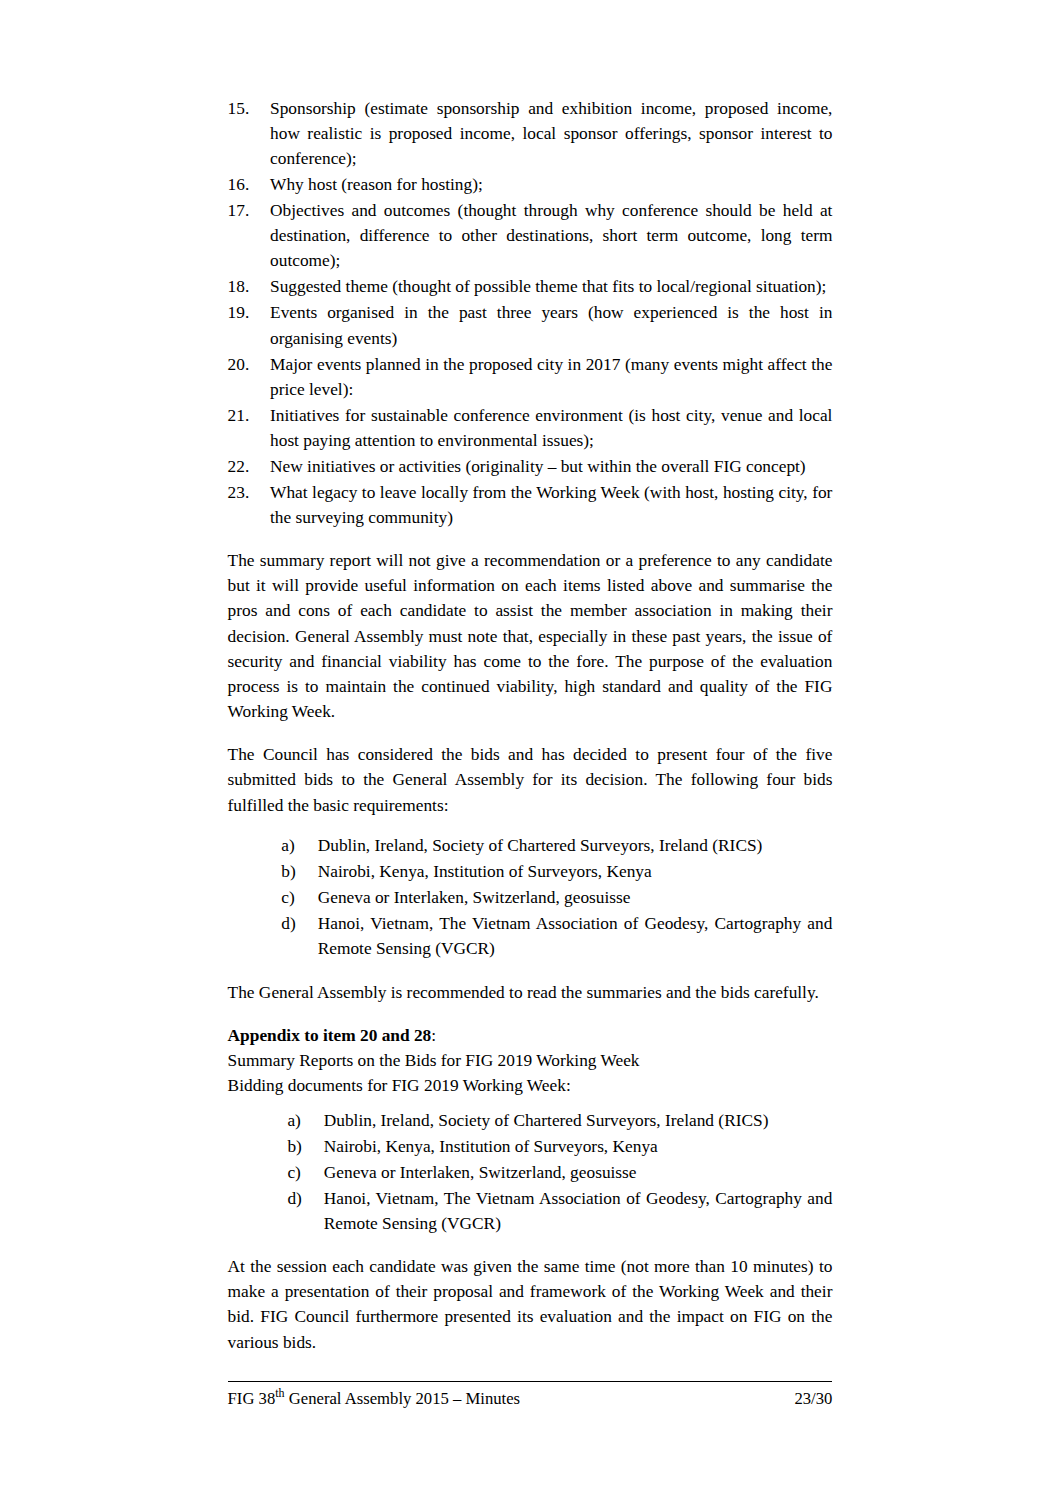15. Sponsorship (estimate sponsorship and exhibition income, proposed income, how realistic is proposed income, local sponsor offerings, sponsor interest to conference);
16. Why host (reason for hosting);
17. Objectives and outcomes (thought through why conference should be held at destination, difference to other destinations, short term outcome, long term outcome);
18. Suggested theme (thought of possible theme that fits to local/regional situation);
19. Events organised in the past three years (how experienced is the host in organising events)
20. Major events planned in the proposed city in 2017 (many events might affect the price level):
21. Initiatives for sustainable conference environment (is host city, venue and local host paying attention to environmental issues);
22. New initiatives or activities (originality – but within the overall FIG concept)
23. What legacy to leave locally from the Working Week (with host, hosting city, for the surveying community)
The summary report will not give a recommendation or a preference to any candidate but it will provide useful information on each items listed above and summarise the pros and cons of each candidate to assist the member association in making their decision. General Assembly must note that, especially in these past years, the issue of security and financial viability has come to the fore. The purpose of the evaluation process is to maintain the continued viability, high standard and quality of the FIG Working Week.
The Council has considered the bids and has decided to present four of the five submitted bids to the General Assembly for its decision. The following four bids fulfilled the basic requirements:
a) Dublin, Ireland, Society of Chartered Surveyors, Ireland (RICS)
b) Nairobi, Kenya, Institution of Surveyors, Kenya
c) Geneva or Interlaken, Switzerland, geosuisse
d) Hanoi, Vietnam, The Vietnam Association of Geodesy, Cartography and Remote Sensing (VGCR)
The General Assembly is recommended to read the summaries and the bids carefully.
Appendix to item 20 and 28:
Summary Reports on the Bids for FIG 2019 Working Week
Bidding documents for FIG 2019 Working Week:
a) Dublin, Ireland, Society of Chartered Surveyors, Ireland (RICS)
b) Nairobi, Kenya, Institution of Surveyors, Kenya
c) Geneva or Interlaken, Switzerland, geosuisse
d) Hanoi, Vietnam, The Vietnam Association of Geodesy, Cartography and Remote Sensing (VGCR)
At the session each candidate was given the same time (not more than 10 minutes) to make a presentation of their proposal and framework of the Working Week and their bid. FIG Council furthermore presented its evaluation and the impact on FIG on the various bids.
FIG 38th General Assembly 2015 – Minutes
23/30